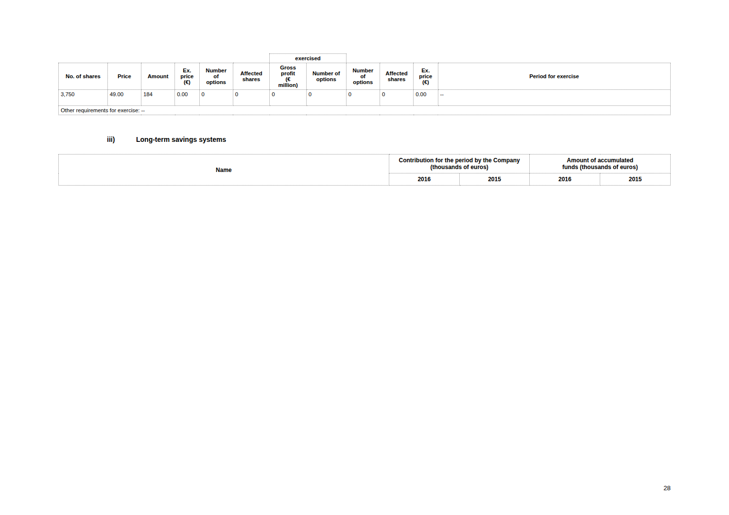| | | | | | | exercised | | | | |
| --- | --- | --- | --- | --- | --- | --- | --- | --- | --- | --- |
| No. of shares | Price | Amount | Ex. price (€) | Number of options | Affected shares | Gross profit (€ million) | Number of options | Number of options | Affected shares | Ex. price (€) | Period for exercise |
| 3,750 | 49.00 | 184 | 0.00 | 0 | 0 | 0 | 0 | 0 | 0 | 0.00 | -- |
| Other requirements for exercise: -- |
iii) Long-term savings systems
| Name | Contribution for the period by the Company (thousands of euros) | Amount of accumulated funds (thousands of euros) |
| 2016 | 2015 | 2016 | 2015 |
28